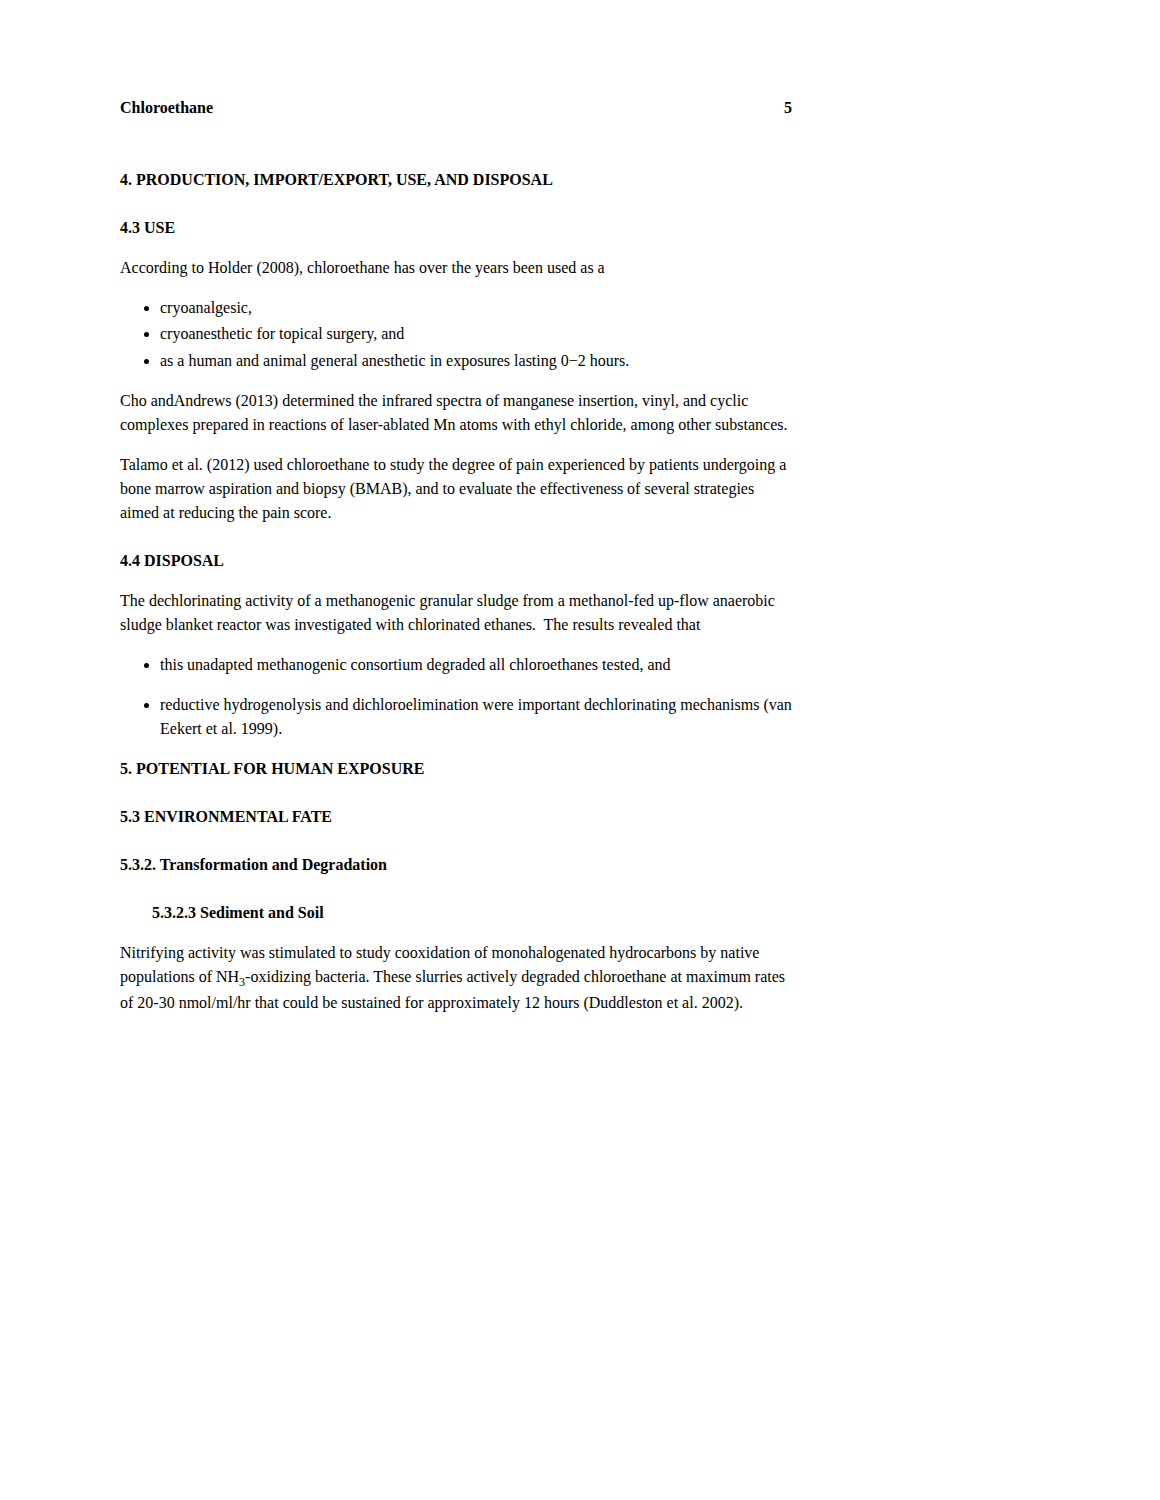Chloroethane 5
4. PRODUCTION, IMPORT/EXPORT, USE, AND DISPOSAL
4.3 USE
According to Holder (2008), chloroethane has over the years been used as a
cryoanalgesic,
cryoanesthetic for topical surgery, and
as a human and animal general anesthetic in exposures lasting 0−2 hours.
Cho andAndrews (2013) determined the infrared spectra of manganese insertion, vinyl, and cyclic complexes prepared in reactions of laser-ablated Mn atoms with ethyl chloride, among other substances.
Talamo et al. (2012) used chloroethane to study the degree of pain experienced by patients undergoing a bone marrow aspiration and biopsy (BMAB), and to evaluate the effectiveness of several strategies aimed at reducing the pain score.
4.4 DISPOSAL
The dechlorinating activity of a methanogenic granular sludge from a methanol-fed up-flow anaerobic sludge blanket reactor was investigated with chlorinated ethanes. The results revealed that
this unadapted methanogenic consortium degraded all chloroethanes tested, and
reductive hydrogenolysis and dichloroelimination were important dechlorinating mechanisms (van Eekert et al. 1999).
5. POTENTIAL FOR HUMAN EXPOSURE
5.3 ENVIRONMENTAL FATE
5.3.2. Transformation and Degradation
5.3.2.3 Sediment and Soil
Nitrifying activity was stimulated to study cooxidation of monohalogenated hydrocarbons by native populations of NH3-oxidizing bacteria. These slurries actively degraded chloroethane at maximum rates of 20-30 nmol/ml/hr that could be sustained for approximately 12 hours (Duddleston et al. 2002).